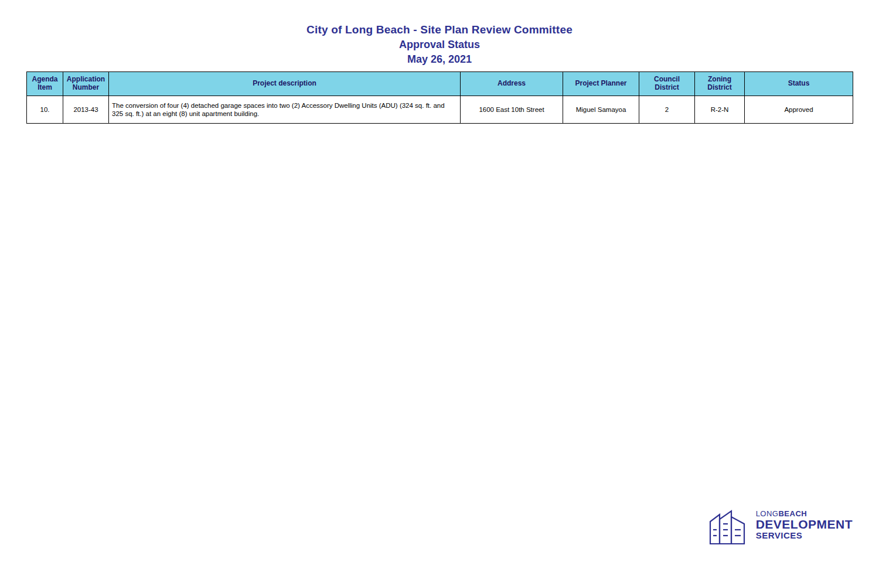City of Long Beach - Site Plan Review Committee
Approval Status
May 26, 2021
| Agenda Item | Application Number | Project description | Address | Project Planner | Council District | Zoning District | Status |
| --- | --- | --- | --- | --- | --- | --- | --- |
| 10. | 2013-43 | The conversion of four (4) detached garage spaces into two (2) Accessory Dwelling Units (ADU) (324 sq. ft. and 325 sq. ft.) at an eight (8) unit apartment building. | 1600 East 10th Street | Miguel Samayoa | 2 | R-2-N | Approved |
LONG BEACH
DEVELOPMENT
SERVICES